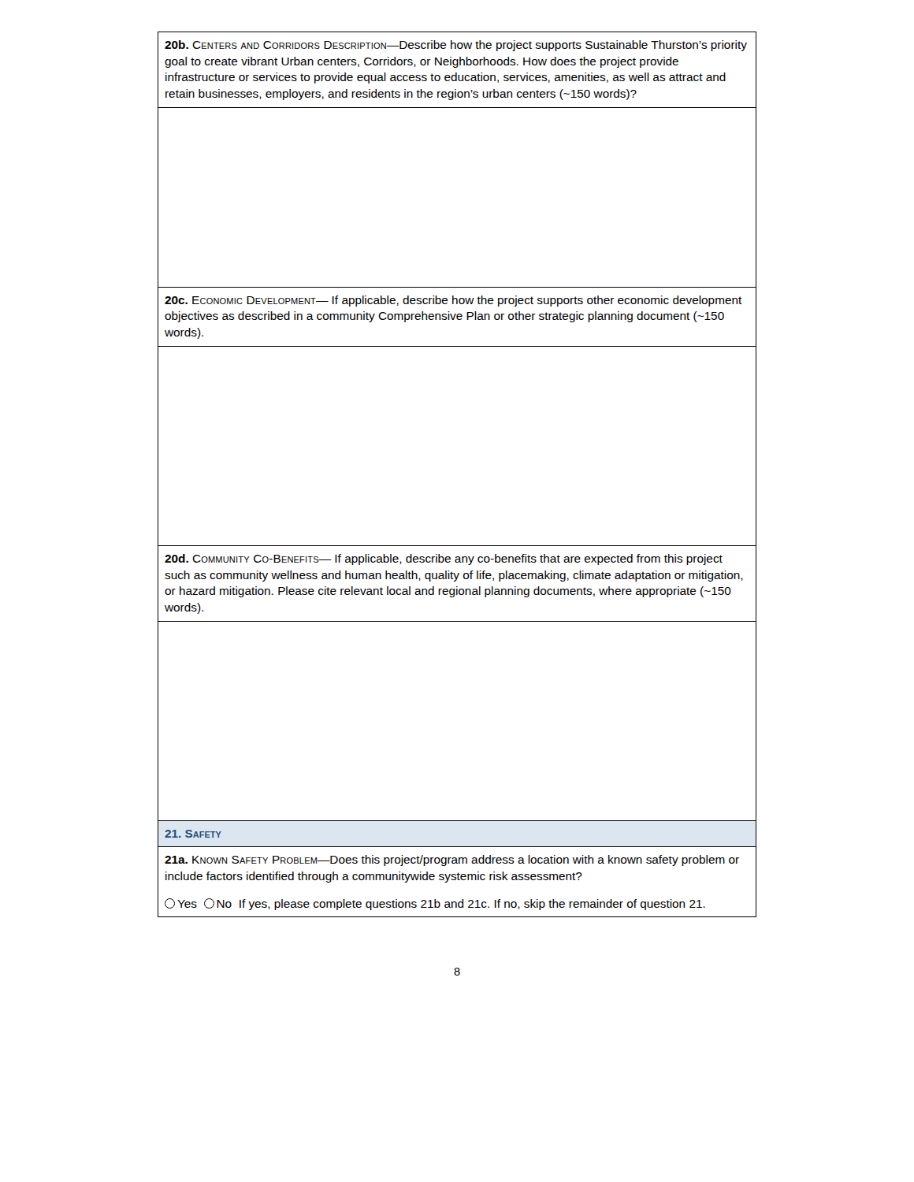| 20b. Centers and Corridors Description —Describe how the project supports Sustainable Thurston’s priority goal to create vibrant Urban centers, Corridors, or Neighborhoods. How does the project provide infrastructure or services to provide equal access to education, services, amenities, as well as attract and retain businesses, employers, and residents in the region’s urban centers (~150 words)? |
| 20c. Economic Development — If applicable, describe how the project supports other economic development objectives as described in a community Comprehensive Plan or other strategic planning document (~150 words). |
| 20d. Community Co-Benefits — If applicable, describe any co-benefits that are expected from this project such as community wellness and human health, quality of life, placemaking, climate adaptation or mitigation, or hazard mitigation. Please cite relevant local and regional planning documents, where appropriate (~150 words). |
| 21. Safety |
| 21a. Known Safety Problem —Does this project/program address a location with a known safety problem or include factors identified through a communitywide systemic risk assessment? Yes No If yes, please complete questions 21b and 21c. If no, skip the remainder of question 21. |
8